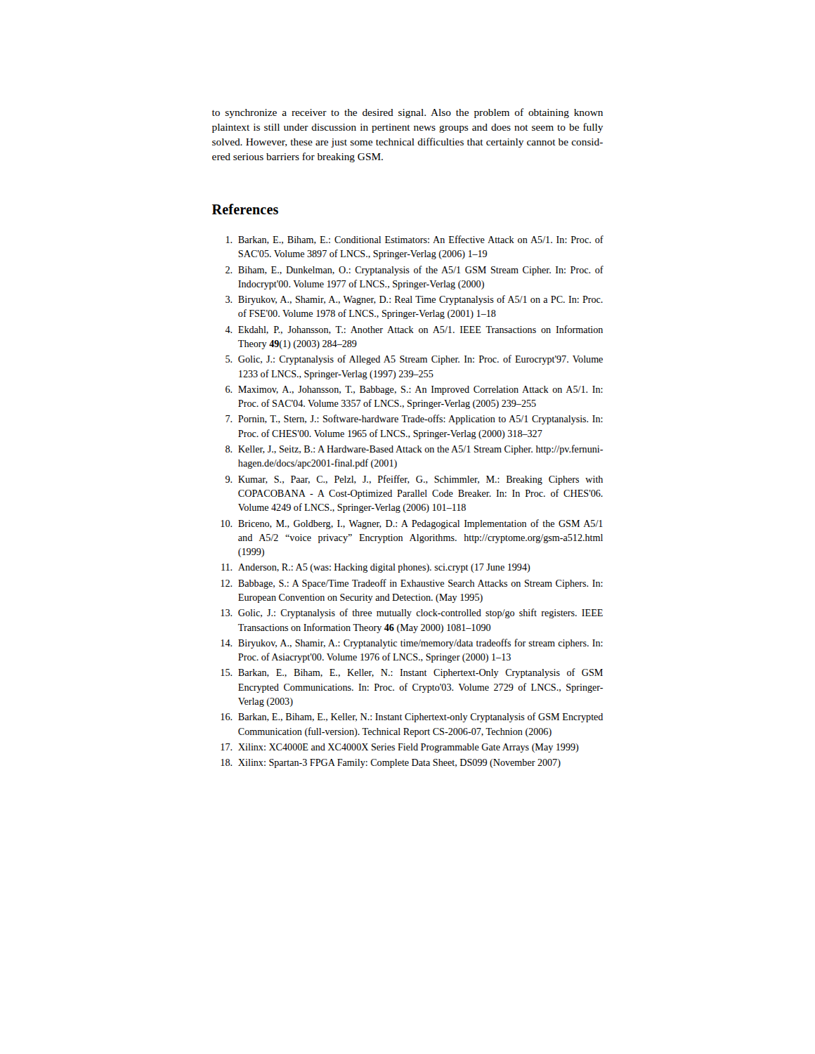to synchronize a receiver to the desired signal. Also the problem of obtaining known plaintext is still under discussion in pertinent news groups and does not seem to be fully solved. However, these are just some technical difficulties that certainly cannot be considered serious barriers for breaking GSM.
References
Barkan, E., Biham, E.: Conditional Estimators: An Effective Attack on A5/1. In: Proc. of SAC'05. Volume 3897 of LNCS., Springer-Verlag (2006) 1–19
Biham, E., Dunkelman, O.: Cryptanalysis of the A5/1 GSM Stream Cipher. In: Proc. of Indocrypt'00. Volume 1977 of LNCS., Springer-Verlag (2000)
Biryukov, A., Shamir, A., Wagner, D.: Real Time Cryptanalysis of A5/1 on a PC. In: Proc. of FSE'00. Volume 1978 of LNCS., Springer-Verlag (2001) 1–18
Ekdahl, P., Johansson, T.: Another Attack on A5/1. IEEE Transactions on Information Theory 49(1) (2003) 284–289
Golic, J.: Cryptanalysis of Alleged A5 Stream Cipher. In: Proc. of Eurocrypt'97. Volume 1233 of LNCS., Springer-Verlag (1997) 239–255
Maximov, A., Johansson, T., Babbage, S.: An Improved Correlation Attack on A5/1. In: Proc. of SAC'04. Volume 3357 of LNCS., Springer-Verlag (2005) 239–255
Pornin, T., Stern, J.: Software-hardware Trade-offs: Application to A5/1 Cryptanalysis. In: Proc. of CHES'00. Volume 1965 of LNCS., Springer-Verlag (2000) 318–327
Keller, J., Seitz, B.: A Hardware-Based Attack on the A5/1 Stream Cipher. http://pv.fernuni-hagen.de/docs/apc2001-final.pdf (2001)
Kumar, S., Paar, C., Pelzl, J., Pfeiffer, G., Schimmler, M.: Breaking Ciphers with COPACOBANA - A Cost-Optimized Parallel Code Breaker. In: In Proc. of CHES'06. Volume 4249 of LNCS., Springer-Verlag (2006) 101–118
Briceno, M., Goldberg, I., Wagner, D.: A Pedagogical Implementation of the GSM A5/1 and A5/2 “voice privacy” Encryption Algorithms. http://cryptome.org/gsm-a512.html (1999)
Anderson, R.: A5 (was: Hacking digital phones). sci.crypt (17 June 1994)
Babbage, S.: A Space/Time Tradeoff in Exhaustive Search Attacks on Stream Ciphers. In: European Convention on Security and Detection. (May 1995)
Golic, J.: Cryptanalysis of three mutually clock-controlled stop/go shift registers. IEEE Transactions on Information Theory 46 (May 2000) 1081–1090
Biryukov, A., Shamir, A.: Cryptanalytic time/memory/data tradeoffs for stream ciphers. In: Proc. of Asiacrypt'00. Volume 1976 of LNCS., Springer (2000) 1–13
Barkan, E., Biham, E., Keller, N.: Instant Ciphertext-Only Cryptanalysis of GSM Encrypted Communications. In: Proc. of Crypto'03. Volume 2729 of LNCS., Springer-Verlag (2003)
Barkan, E., Biham, E., Keller, N.: Instant Ciphertext-only Cryptanalysis of GSM Encrypted Communication (full-version). Technical Report CS-2006-07, Technion (2006)
Xilinx: XC4000E and XC4000X Series Field Programmable Gate Arrays (May 1999)
Xilinx: Spartan-3 FPGA Family: Complete Data Sheet, DS099 (November 2007)